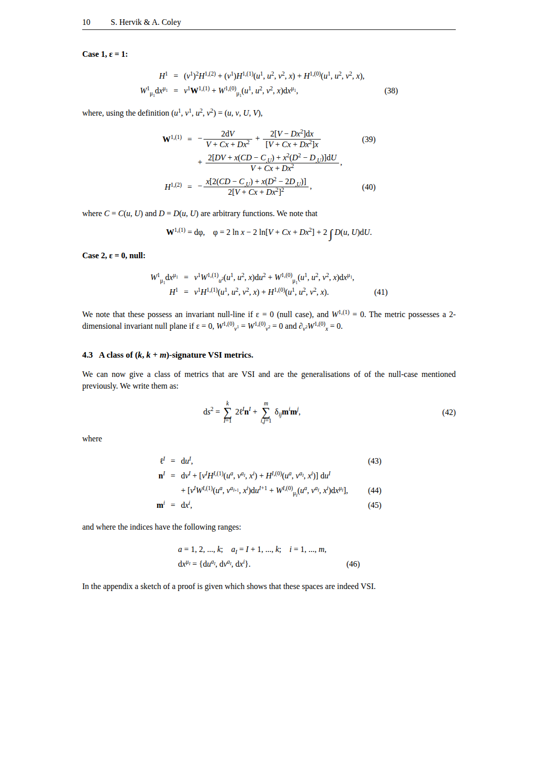10 S. Hervik & A. Coley
Case 1, ε = 1:
| H 1 | = | ( v 1 ) 2 H 1,(2) + ( v 1 ) H 1,(1) ( u 1 , u 2 , v 2 , x ) + H 1,(0) ( u 1 , u 2 , v 2 , x ), | |
| W 1 μ 1 d x μ 1 | = | v 1 W 1,(1) + W 1,(0) μ 1 ( u 1 , u 2 , v 2 , x )d x μ 1 , | (38) |
where, using the definition (u1, v1, u2, v2) = (u, v, U, V),
| W 1,(1) | = | − 2d V V + Cx + Dx 2 + 2[ V − Dx 2 ]d x [ V + Cx + Dx 2 ] x | (39) |
| | | + 2[ DV + x ( CD − C , U ) + x 2 ( D 2 − D , U )]d U V + Cx + Dx 2 , | |
| H 1,(2) | = | − x [2( CD − C , U ) + x ( D 2 − 2 D , U )] 2[ V + Cx + Dx 2 ] 2 , | (40) |
where C = C(u, U) and D = D(u, U) are arbitrary functions. We note that
W1,(1) = dφ, φ = 2 ln x − 2 ln[V + Cx + Dx2] + 2 ∫ D(u, U)dU.
Case 2, ε = 0, null:
| W 1 μ 1 d x μ 1 | = | v 1 W 1,(1) u 2 ( u 1 , u 2 , x )d u 2 + W 1,(0) μ 1 ( u 1 , u 2 , v 2 , x )d x μ 1 , | |
| H 1 | = | v 1 H 1,(1) ( u 1 , u 2 , v 2 , x ) + H 1,(0) ( u 1 , u 2 , v 2 , x ). | (41) |
We note that these possess an invariant null-line if ε = 0 (null case), and W1,(1) = 0. The metric possesses a 2-dimensional invariant null plane if ε = 0, W1,(0)v1 = W1,(0)v2 = 0 and ∂v2W1,(0)x = 0.
4.3 A class of (k, k + m)-signature VSI metrics.
We can now give a class of metrics that are VSI and are the generalisations of of the null-case mentioned previously. We write them as:
ds2 = k∑I=1 2ℓInI + m∑i,j=1 δijmimj,
(42)
where
| ℓ I | = | d u I , | (43) |
| n I | = | d v I + [ v I H I ,(1) ( u a , v a I , x i ) + H I ,(0) ( u a , v a I , x i )] d u I | |
| | | + [ v I W I ,(1) ( u a , v a I +1 , x i )d u I +1 + W I ,(0) μ I ( u a , v a I , x i )d x μ I ], | (44) |
| m i | = | d x i , | (45) |
and where the indices have the following ranges:
| a = 1, 2, ..., k ; a I = I + 1, ..., k ; i = 1, ..., m , | |
| d x μ I = {d u a I , d v a I , d x i }. | (46) |
In the appendix a sketch of a proof is given which shows that these spaces are indeed VSI.